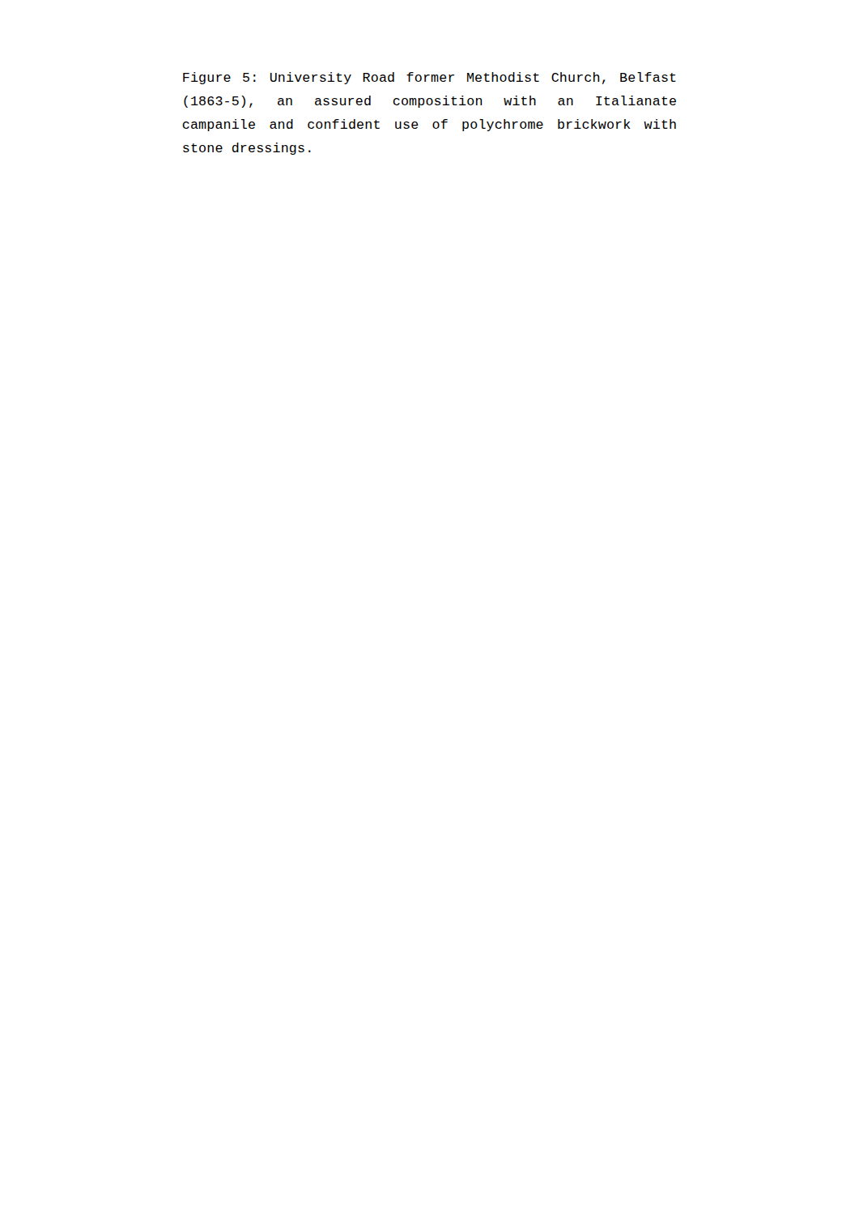Figure 5: University Road former Methodist Church, Belfast (1863-5), an assured composition with an Italianate campanile and confident use of polychrome brickwork with stone dressings.